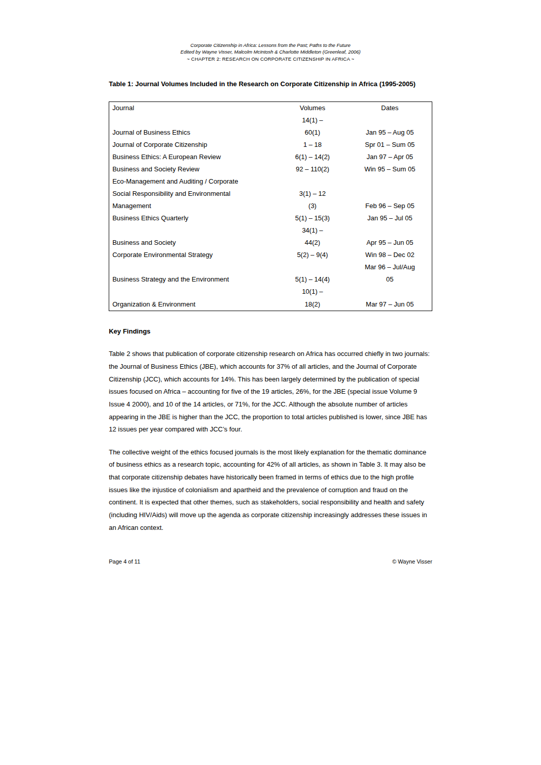Corporate Citizenship in Africa: Lessons from the Past; Paths to the Future
Edited by Wayne Visser, Malcolm McIntosh & Charlotte Middleton (Greenleaf, 2006)
~ CHAPTER 2: RESEARCH ON CORPORATE CITIZENSHIP IN AFRICA ~
Table 1: Journal Volumes Included in the Research on Corporate Citizenship in Africa (1995-2005)
| Journal | Volumes | Dates |
| | 14(1) – | |
| Journal of Business Ethics | 60(1) | Jan 95 – Aug 05 |
| Journal of Corporate Citizenship | 1 – 18 | Spr 01 – Sum 05 |
| Business Ethics: A European Review | 6(1) – 14(2) | Jan 97 – Apr 05 |
| Business and Society Review | 92 – 110(2) | Win 95 – Sum 05 |
| Eco-Management and Auditing / Corporate | | |
| Social Responsibility and Environmental | 3(1) – 12 | |
| Management | (3) | Feb 96 – Sep 05 |
| Business Ethics Quarterly | 5(1) – 15(3) | Jan 95 – Jul 05 |
| | 34(1) – | |
| Business and Society | 44(2) | Apr 95 – Jun 05 |
| Corporate Environmental Strategy | 5(2) – 9(4) | Win 98 – Dec 02 |
| | | Mar 96 – Jul/Aug |
| Business Strategy and the Environment | 5(1) – 14(4) | 05 |
| | 10(1) – | |
| Organization & Environment | 18(2) | Mar 97 – Jun 05 |
Key Findings
Table 2 shows that publication of corporate citizenship research on Africa has occurred chiefly in two journals: the Journal of Business Ethics (JBE), which accounts for 37% of all articles, and the Journal of Corporate Citizenship (JCC), which accounts for 14%. This has been largely determined by the publication of special issues focused on Africa – accounting for five of the 19 articles, 26%, for the JBE (special issue Volume 9 Issue 4 2000), and 10 of the 14 articles, or 71%, for the JCC. Although the absolute number of articles appearing in the JBE is higher than the JCC, the proportion to total articles published is lower, since JBE has 12 issues per year compared with JCC’s four.
The collective weight of the ethics focused journals is the most likely explanation for the thematic dominance of business ethics as a research topic, accounting for 42% of all articles, as shown in Table 3. It may also be that corporate citizenship debates have historically been framed in terms of ethics due to the high profile issues like the injustice of colonialism and apartheid and the prevalence of corruption and fraud on the continent. It is expected that other themes, such as stakeholders, social responsibility and health and safety (including HIV/Aids) will move up the agenda as corporate citizenship increasingly addresses these issues in an African context.
Page 4 of 11 © Wayne Visser